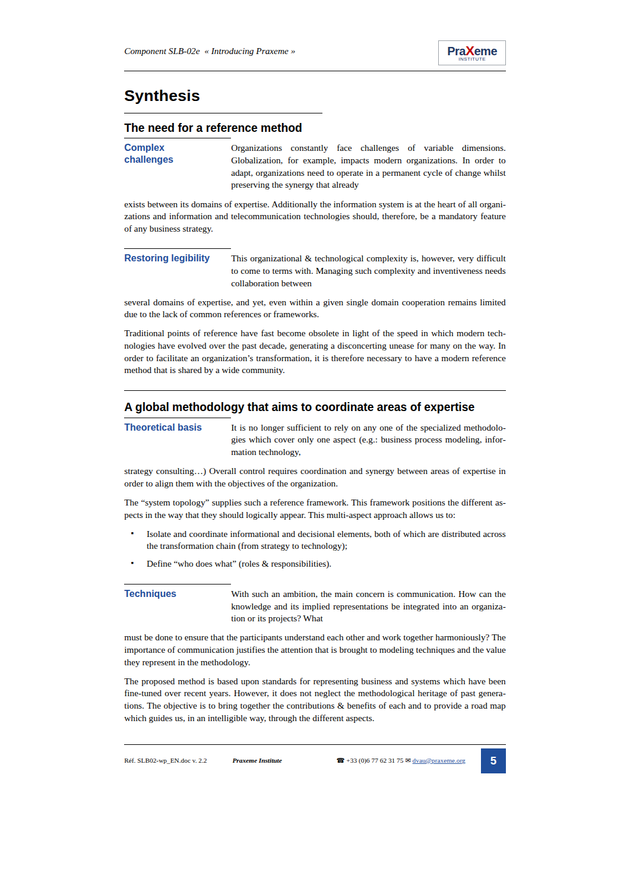Component SLB-02e « Introducing Praxeme »
PraXeme
INSTITUTE
Synthesis
The need for a reference method
Complex
challenges
Organizations constantly face challenges of variable dimensions. Globalization, for example, impacts modern organizations. In order to adapt, organizations need to operate in a permanent cycle of change whilst preserving the synergy that already
exists between its domains of expertise. Additionally the information system is at the heart of all organizations and information and telecommunication technologies should, therefore, be a mandatory feature of any business strategy.
Restoring legibility
This organizational & technological complexity is, however, very difficult to come to terms with. Managing such complexity and inventiveness needs collaboration between
several domains of expertise, and yet, even within a given single domain cooperation remains limited due to the lack of common references or frameworks.
Traditional points of reference have fast become obsolete in light of the speed in which modern technologies have evolved over the past decade, generating a disconcerting unease for many on the way. In order to facilitate an organization’s transformation, it is therefore necessary to have a modern reference method that is shared by a wide community.
A global methodology that aims to coordinate areas of expertise
Theoretical basis
It is no longer sufficient to rely on any one of the specialized methodologies which cover only one aspect (e.g.: business process modeling, information technology,
strategy consulting…) Overall control requires coordination and synergy between areas of expertise in order to align them with the objectives of the organization.
The “system topology” supplies such a reference framework. This framework positions the different aspects in the way that they should logically appear. This multi-aspect approach allows us to:
Isolate and coordinate informational and decisional elements, both of which are distributed across the transformation chain (from strategy to technology);
Define “who does what” (roles & responsibilities).
Techniques
With such an ambition, the main concern is communication. How can the knowledge and its implied representations be integrated into an organization or its projects? What
must be done to ensure that the participants understand each other and work together harmoniously? The importance of communication justifies the attention that is brought to modeling techniques and the value they represent in the methodology.
The proposed method is based upon standards for representing business and systems which have been fine-tuned over recent years. However, it does not neglect the methodological heritage of past generations. The objective is to bring together the contributions & benefits of each and to provide a road map which guides us, in an intelligible way, through the different aspects.
Réf. SLB02-wp_EN.doc v. 2.2
Praxeme Institute
☎ +33 (0)6 77 62 31 75 ✉ dvau@praxeme.org
5